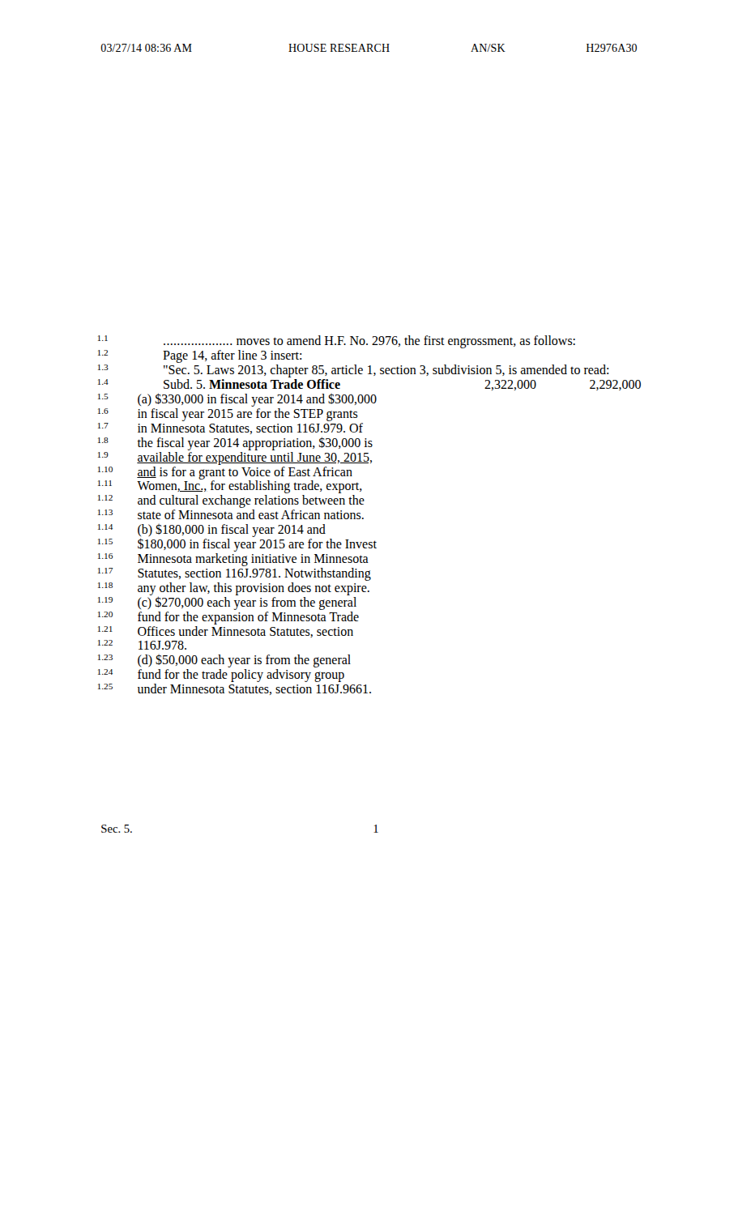03/27/14 08:36 AM HOUSE RESEARCH AN/SK H2976A30
| 1.1 | .................... moves to amend H.F. No. 2976, the first engrossment, as follows: |
| 1.2 | Page 14, after line 3 insert: |
| 1.3 | "Sec. 5. Laws 2013, chapter 85, article 1, section 3, subdivision 5, is amended to read: |
| 1.4 | Subd. 5. Minnesota Trade Office 2,322,000 2,292,000 |
| 1.5 | (a) $330,000 in fiscal year 2014 and $300,000 |
| 1.6 | in fiscal year 2015 are for the STEP grants |
| 1.7 | in Minnesota Statutes, section 116J.979. Of |
| 1.8 | the fiscal year 2014 appropriation, $30,000 is |
| 1.9 | available for expenditure until June 30, 2015, |
| 1.10 | and is for a grant to Voice of East African |
| 1.11 | Women , Inc., for establishing trade, export, |
| 1.12 | and cultural exchange relations between the |
| 1.13 | state of Minnesota and east African nations. |
| 1.14 | (b) $180,000 in fiscal year 2014 and |
| 1.15 | $180,000 in fiscal year 2015 are for the Invest |
| 1.16 | Minnesota marketing initiative in Minnesota |
| 1.17 | Statutes, section 116J.9781. Notwithstanding |
| 1.18 | any other law, this provision does not expire. |
| 1.19 | (c) $270,000 each year is from the general |
| 1.20 | fund for the expansion of Minnesota Trade |
| 1.21 | Offices under Minnesota Statutes, section |
| 1.22 | 116J.978. |
| 1.23 | (d) $50,000 each year is from the general |
| 1.24 | fund for the trade policy advisory group |
| 1.25 | under Minnesota Statutes, section 116J.9661. |
Sec. 5. 1